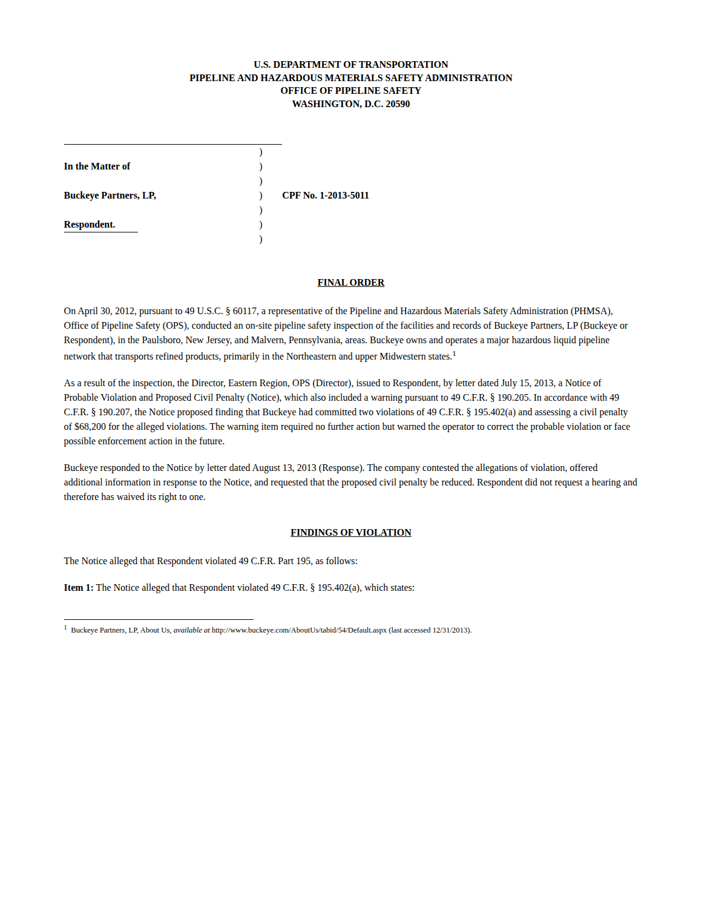U.S. DEPARTMENT OF TRANSPORTATION
PIPELINE AND HAZARDOUS MATERIALS SAFETY ADMINISTRATION
OFFICE OF PIPELINE SAFETY
WASHINGTON, D.C. 20590
| | ) | |
| In the Matter of | ) | |
| | ) | |
| Buckeye Partners, LP, | ) | CPF No. 1-2013-5011 |
| | ) | |
| Respondent. | ) | |
| | ) | |
FINAL ORDER
On April 30, 2012, pursuant to 49 U.S.C. § 60117, a representative of the Pipeline and Hazardous Materials Safety Administration (PHMSA), Office of Pipeline Safety (OPS), conducted an on-site pipeline safety inspection of the facilities and records of Buckeye Partners, LP (Buckeye or Respondent), in the Paulsboro, New Jersey, and Malvern, Pennsylvania, areas. Buckeye owns and operates a major hazardous liquid pipeline network that transports refined products, primarily in the Northeastern and upper Midwestern states.1
As a result of the inspection, the Director, Eastern Region, OPS (Director), issued to Respondent, by letter dated July 15, 2013, a Notice of Probable Violation and Proposed Civil Penalty (Notice), which also included a warning pursuant to 49 C.F.R. § 190.205. In accordance with 49 C.F.R. § 190.207, the Notice proposed finding that Buckeye had committed two violations of 49 C.F.R. § 195.402(a) and assessing a civil penalty of $68,200 for the alleged violations. The warning item required no further action but warned the operator to correct the probable violation or face possible enforcement action in the future.
Buckeye responded to the Notice by letter dated August 13, 2013 (Response). The company contested the allegations of violation, offered additional information in response to the Notice, and requested that the proposed civil penalty be reduced. Respondent did not request a hearing and therefore has waived its right to one.
FINDINGS OF VIOLATION
The Notice alleged that Respondent violated 49 C.F.R. Part 195, as follows:
Item 1: The Notice alleged that Respondent violated 49 C.F.R. § 195.402(a), which states:
1 Buckeye Partners, LP, About Us, available at http://www.buckeye.com/AboutUs/tabid/54/Default.aspx (last accessed 12/31/2013).